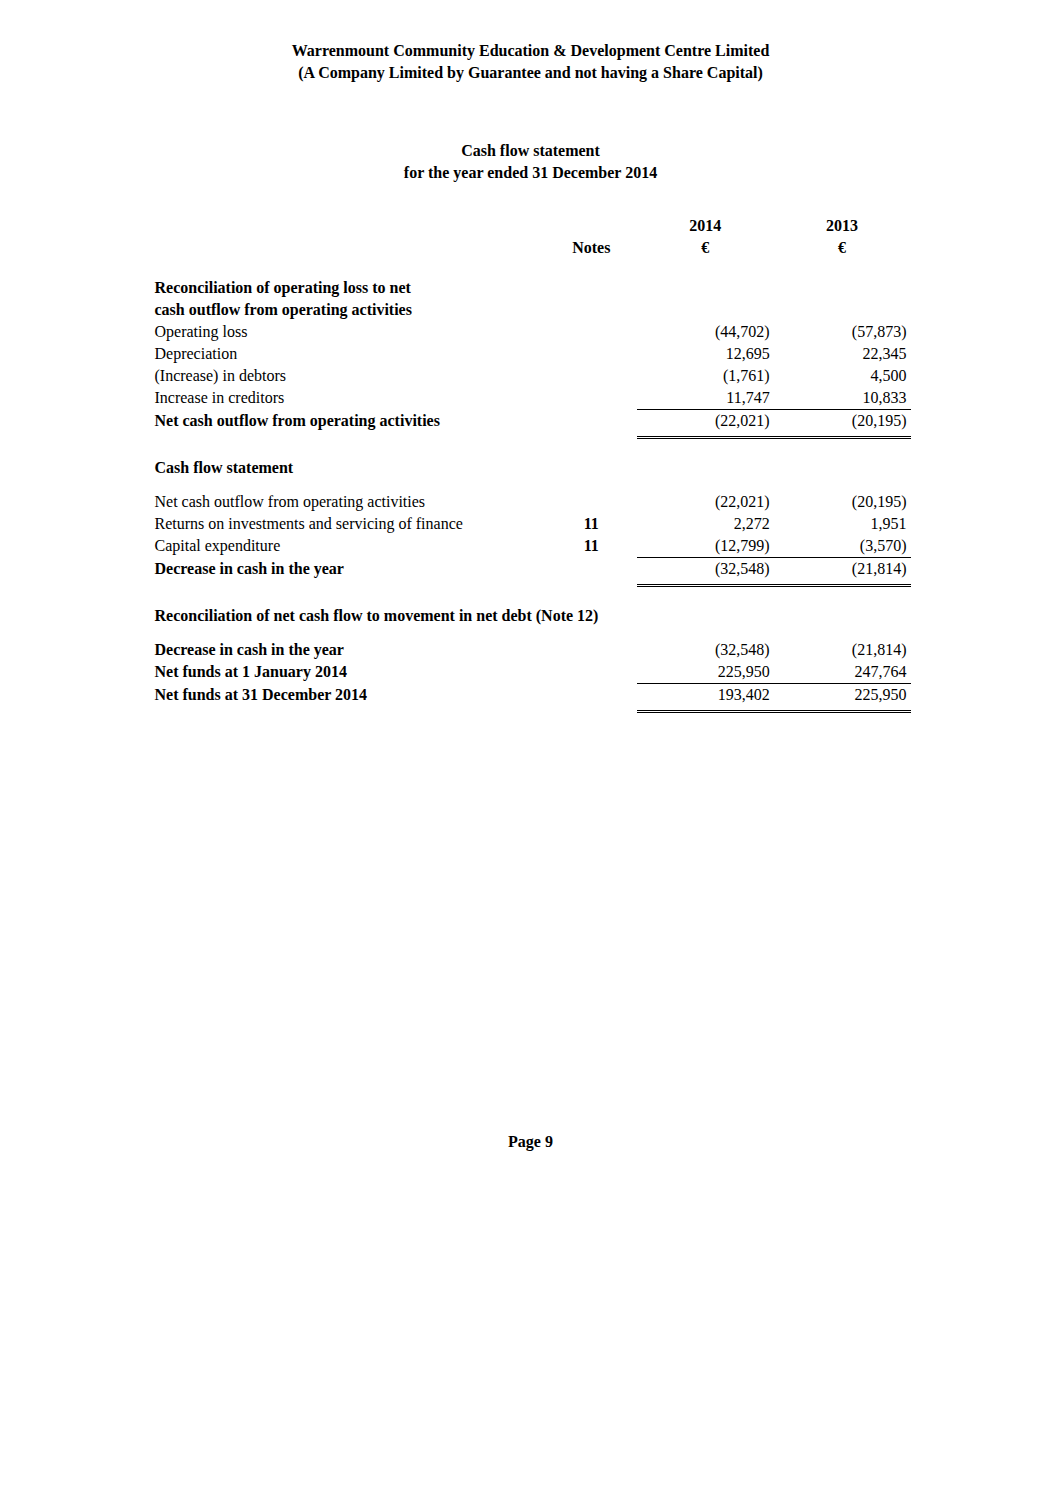Warrenmount Community Education & Development Centre Limited
(A Company Limited by Guarantee and not having a Share Capital)
Cash flow statement
for the year ended 31 December 2014
| | | 2014 | 2013 |
| | Notes | € | € |
| Reconciliation of operating loss to net | | | |
| cash outflow from operating activities | | | |
| Operating loss | | (44,702) | (57,873) |
| Depreciation | | 12,695 | 22,345 |
| (Increase) in debtors | | (1,761) | 4,500 |
| Increase in creditors | | 11,747 | 10,833 |
| Net cash outflow from operating activities | | (22,021) | (20,195) |
| Cash flow statement | | | |
| Net cash outflow from operating activities | | (22,021) | (20,195) |
| Returns on investments and servicing of finance | 11 | 2,272 | 1,951 |
| Capital expenditure | 11 | (12,799) | (3,570) |
| Decrease in cash in the year | | (32,548) | (21,814) |
| Reconciliation of net cash flow to movement in net debt (Note 12) |
| Decrease in cash in the year | | (32,548) | (21,814) |
| Net funds at 1 January 2014 | | 225,950 | 247,764 |
| Net funds at 31 December 2014 | | 193,402 | 225,950 |
Page 9